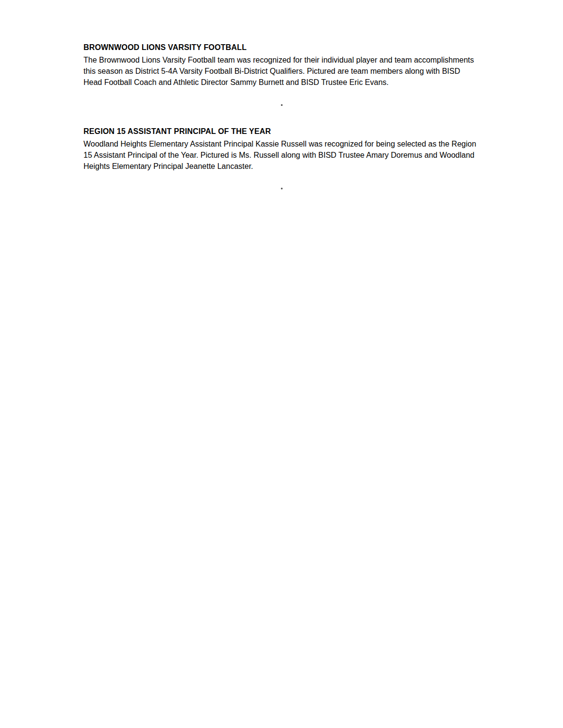BROWNWOOD LIONS VARSITY FOOTBALL
The Brownwood Lions Varsity Football team was recognized for their individual player and team accomplishments this season as District 5-4A Varsity Football Bi-District Qualifiers. Pictured are team members along with BISD Head Football Coach and Athletic Director Sammy Burnett and BISD Trustee Eric Evans.
REGION 15 ASSISTANT PRINCIPAL OF THE YEAR
Woodland Heights Elementary Assistant Principal Kassie Russell was recognized for being selected as the Region 15 Assistant Principal of the Year. Pictured is Ms. Russell along with BISD Trustee Amary Doremus and Woodland Heights Elementary Principal Jeanette Lancaster.